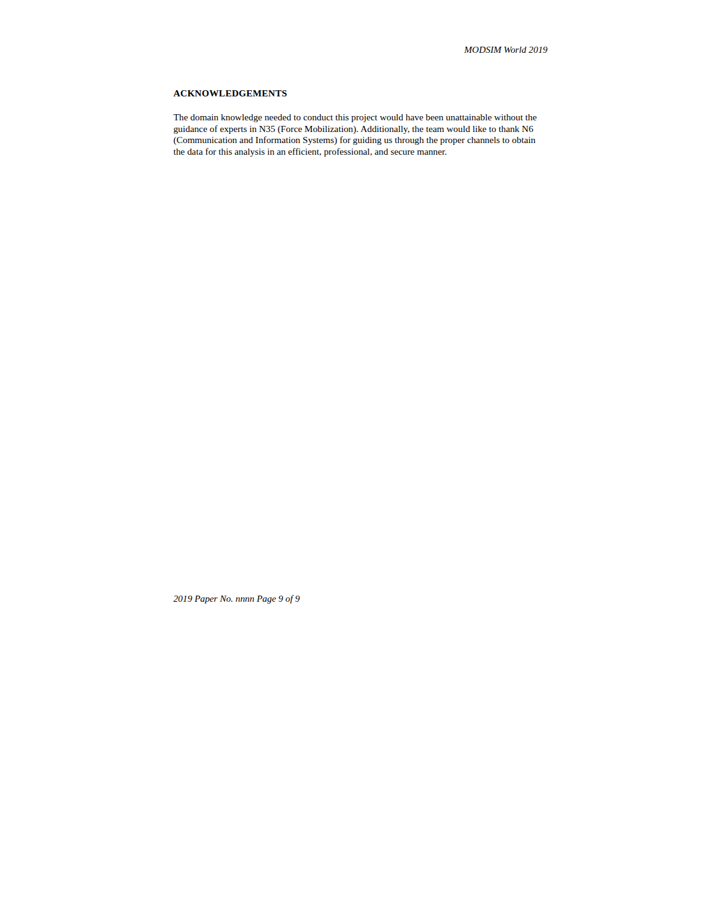MODSIM World 2019
Acknowledgements
The domain knowledge needed to conduct this project would have been unattainable without the guidance of experts in N35 (Force Mobilization). Additionally, the team would like to thank N6 (Communication and Information Systems) for guiding us through the proper channels to obtain the data for this analysis in an efficient, professional, and secure manner.
2019 Paper No. nnnn Page 9 of 9